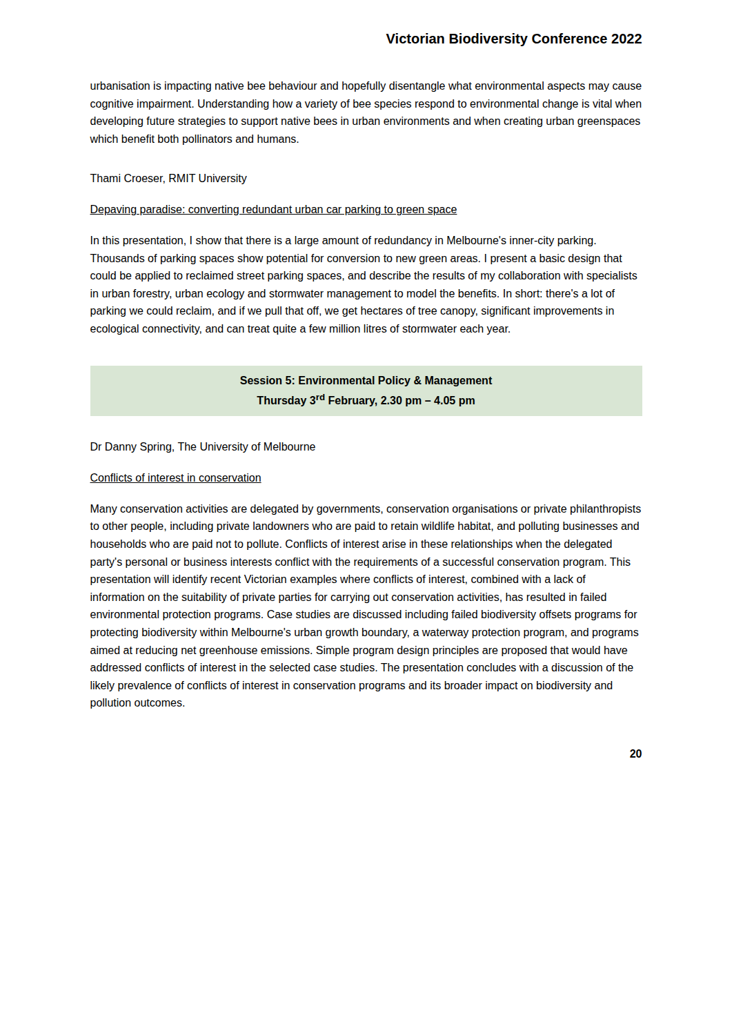Victorian Biodiversity Conference 2022
urbanisation is impacting native bee behaviour and hopefully disentangle what environmental aspects may cause cognitive impairment. Understanding how a variety of bee species respond to environmental change is vital when developing future strategies to support native bees in urban environments and when creating urban greenspaces which benefit both pollinators and humans.
Thami Croeser, RMIT University
Depaving paradise: converting redundant urban car parking to green space
In this presentation, I show that there is a large amount of redundancy in Melbourne's inner-city parking. Thousands of parking spaces show potential for conversion to new green areas. I present a basic design that could be applied to reclaimed street parking spaces, and describe the results of my collaboration with specialists in urban forestry, urban ecology and stormwater management to model the benefits. In short: there's a lot of parking we could reclaim, and if we pull that off, we get hectares of tree canopy, significant improvements in ecological connectivity, and can treat quite a few million litres of stormwater each year.
Session 5: Environmental Policy & Management Thursday 3rd February, 2.30 pm – 4.05 pm
Dr Danny Spring, The University of Melbourne
Conflicts of interest in conservation
Many conservation activities are delegated by governments, conservation organisations or private philanthropists to other people, including private landowners who are paid to retain wildlife habitat, and polluting businesses and households who are paid not to pollute. Conflicts of interest arise in these relationships when the delegated party's personal or business interests conflict with the requirements of a successful conservation program. This presentation will identify recent Victorian examples where conflicts of interest, combined with a lack of information on the suitability of private parties for carrying out conservation activities, has resulted in failed environmental protection programs. Case studies are discussed including failed biodiversity offsets programs for protecting biodiversity within Melbourne's urban growth boundary, a waterway protection program, and programs aimed at reducing net greenhouse emissions. Simple program design principles are proposed that would have addressed conflicts of interest in the selected case studies. The presentation concludes with a discussion of the likely prevalence of conflicts of interest in conservation programs and its broader impact on biodiversity and pollution outcomes.
20